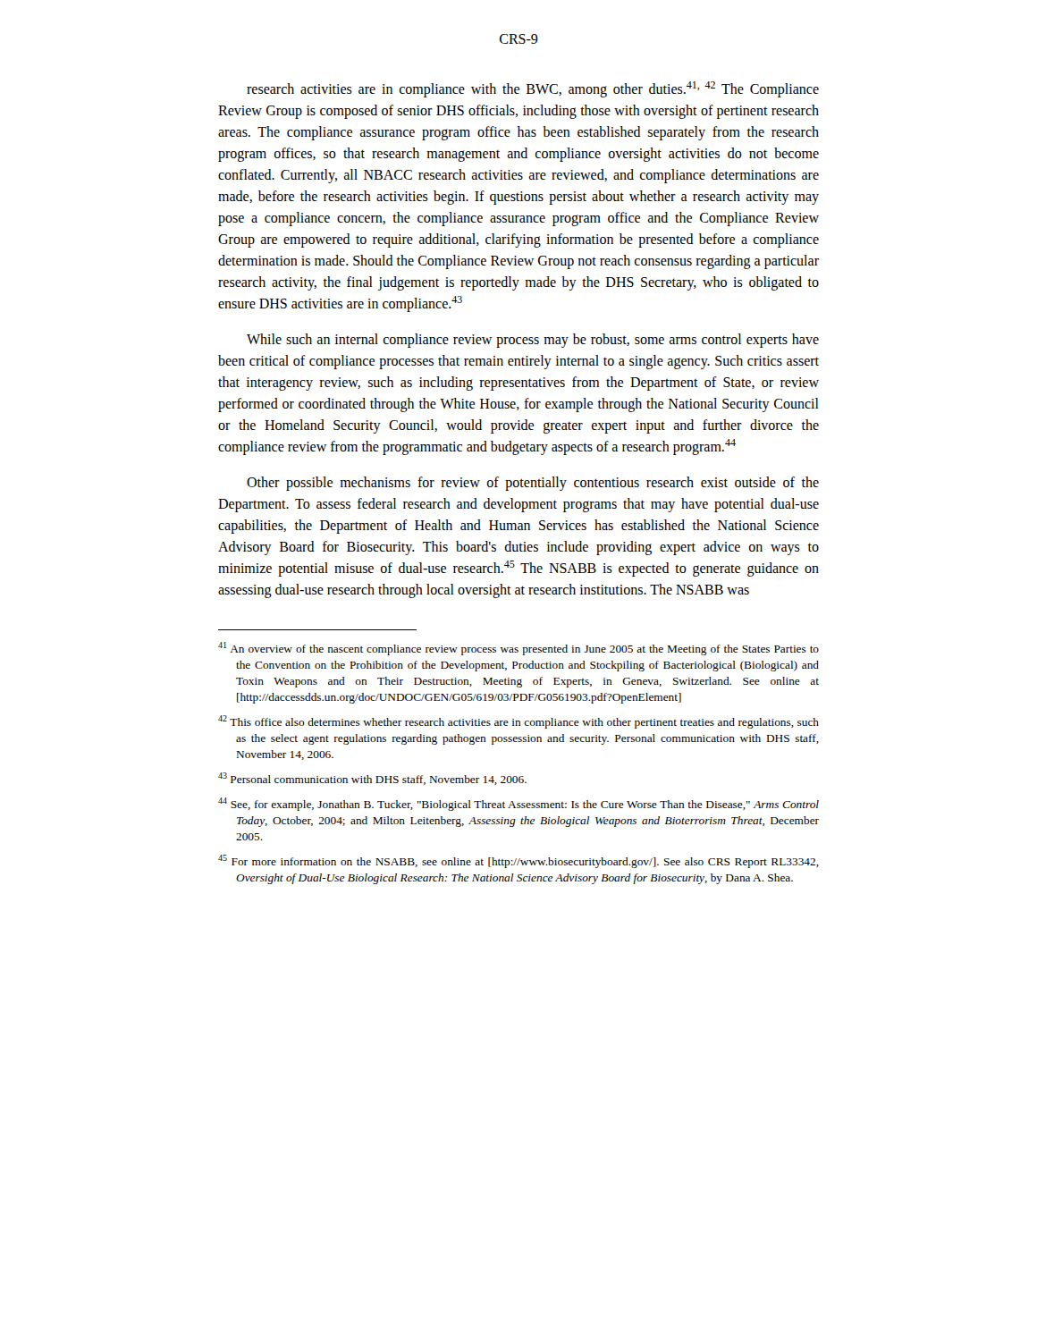CRS-9
research activities are in compliance with the BWC, among other duties.41, 42 The Compliance Review Group is composed of senior DHS officials, including those with oversight of pertinent research areas. The compliance assurance program office has been established separately from the research program offices, so that research management and compliance oversight activities do not become conflated. Currently, all NBACC research activities are reviewed, and compliance determinations are made, before the research activities begin. If questions persist about whether a research activity may pose a compliance concern, the compliance assurance program office and the Compliance Review Group are empowered to require additional, clarifying information be presented before a compliance determination is made. Should the Compliance Review Group not reach consensus regarding a particular research activity, the final judgement is reportedly made by the DHS Secretary, who is obligated to ensure DHS activities are in compliance.43
While such an internal compliance review process may be robust, some arms control experts have been critical of compliance processes that remain entirely internal to a single agency. Such critics assert that interagency review, such as including representatives from the Department of State, or review performed or coordinated through the White House, for example through the National Security Council or the Homeland Security Council, would provide greater expert input and further divorce the compliance review from the programmatic and budgetary aspects of a research program.44
Other possible mechanisms for review of potentially contentious research exist outside of the Department. To assess federal research and development programs that may have potential dual-use capabilities, the Department of Health and Human Services has established the National Science Advisory Board for Biosecurity. This board's duties include providing expert advice on ways to minimize potential misuse of dual-use research.45 The NSABB is expected to generate guidance on assessing dual-use research through local oversight at research institutions. The NSABB was
41 An overview of the nascent compliance review process was presented in June 2005 at the Meeting of the States Parties to the Convention on the Prohibition of the Development, Production and Stockpiling of Bacteriological (Biological) and Toxin Weapons and on Their Destruction, Meeting of Experts, in Geneva, Switzerland. See online at [http://daccessdds.un.org/doc/UNDOC/GEN/G05/619/03/PDF/G0561903.pdf?OpenElement]
42 This office also determines whether research activities are in compliance with other pertinent treaties and regulations, such as the select agent regulations regarding pathogen possession and security. Personal communication with DHS staff, November 14, 2006.
43 Personal communication with DHS staff, November 14, 2006.
44 See, for example, Jonathan B. Tucker, "Biological Threat Assessment: Is the Cure Worse Than the Disease," Arms Control Today, October, 2004; and Milton Leitenberg, Assessing the Biological Weapons and Bioterrorism Threat, December 2005.
45 For more information on the NSABB, see online at [http://www.biosecurityboard.gov/]. See also CRS Report RL33342, Oversight of Dual-Use Biological Research: The National Science Advisory Board for Biosecurity, by Dana A. Shea.